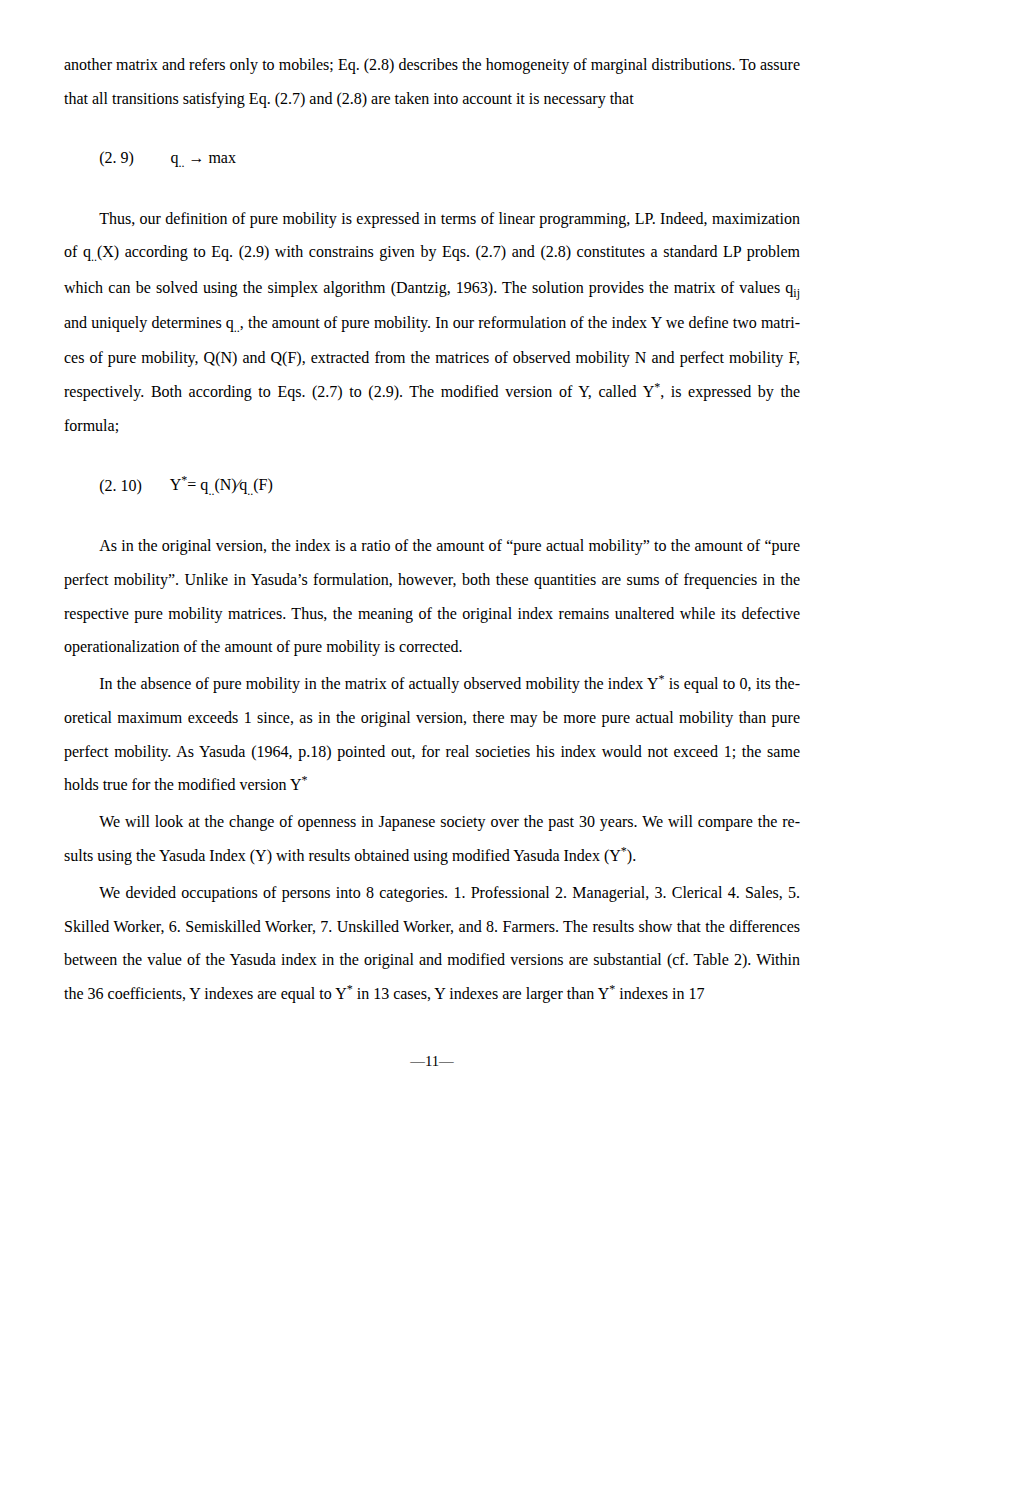another matrix and refers only to mobiles; Eq. (2.8) describes the homogeneity of marginal distributions. To assure that all transitions satisfying Eq. (2.7) and (2.8) are taken into account it is necessary that
(2. 9) q.. → max
Thus, our definition of pure mobility is expressed in terms of linear programming, LP. Indeed, maximization of q..(X) according to Eq. (2.9) with constrains given by Eqs. (2.7) and (2.8) constitutes a standard LP problem which can be solved using the simplex algorithm (Dantzig, 1963). The solution provides the matrix of values qij and uniquely determines q.., the amount of pure mobility. In our reformulation of the index Y we define two matrices of pure mobility, Q(N) and Q(F), extracted from the matrices of observed mobility N and perfect mobility F, respectively. Both according to Eqs. (2.7) to (2.9). The modified version of Y, called Y*, is expressed by the formula;
(2. 10) Y*= q..(N)∕q..(F)
As in the original version, the index is a ratio of the amount of “pure actual mobility” to the amount of “pure perfect mobility”. Unlike in Yasuda’s formulation, however, both these quantities are sums of frequencies in the respective pure mobility matrices. Thus, the meaning of the original index remains unaltered while its defective operationalization of the amount of pure mobility is corrected.
In the absence of pure mobility in the matrix of actually observed mobility the index Y* is equal to 0, its theoretical maximum exceeds 1 since, as in the original version, there may be more pure actual mobility than pure perfect mobility. As Yasuda (1964, p.18) pointed out, for real societies his index would not exceed 1; the same holds true for the modified version Y*
We will look at the change of openness in Japanese society over the past 30 years. We will compare the results using the Yasuda Index (Y) with results obtained using modified Yasuda Index (Y*).
We devided occupations of persons into 8 categories. 1. Professional 2. Managerial, 3. Clerical 4. Sales, 5. Skilled Worker, 6. Semiskilled Worker, 7. Unskilled Worker, and 8. Farmers. The results show that the differences between the value of the Yasuda index in the original and modified versions are substantial (cf. Table 2). Within the 36 coefficients, Y indexes are equal to Y* in 13 cases, Y indexes are larger than Y* indexes in 17
—11—